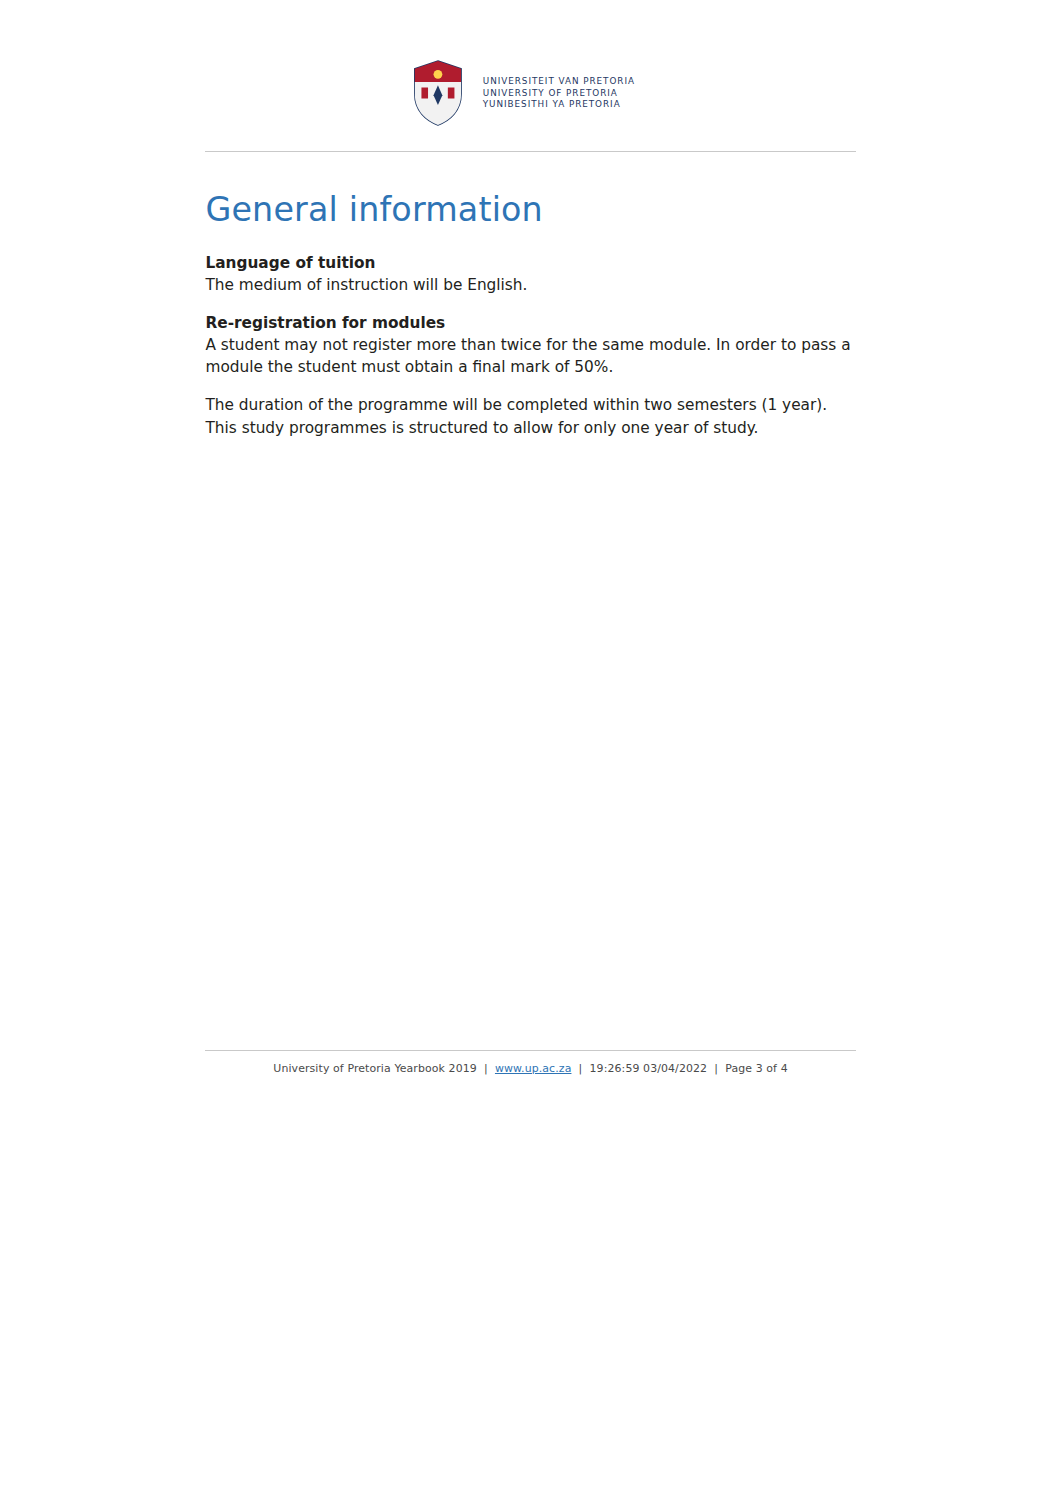Universiteit van Pretoria
University of Pretoria
Yunibesithi ya Pretoria
General information
Language of tuition
The medium of instruction will be English.
Re-registration for modules
A student may not register more than twice for the same module. In order to pass a module the student must obtain a final mark of 50%.
The duration of the programme will be completed within two semesters (1 year). This study programmes is structured to allow for only one year of study.
University of Pretoria Yearbook 2019 | www.up.ac.za | 19:26:59 03/04/2022 | Page 3 of 4